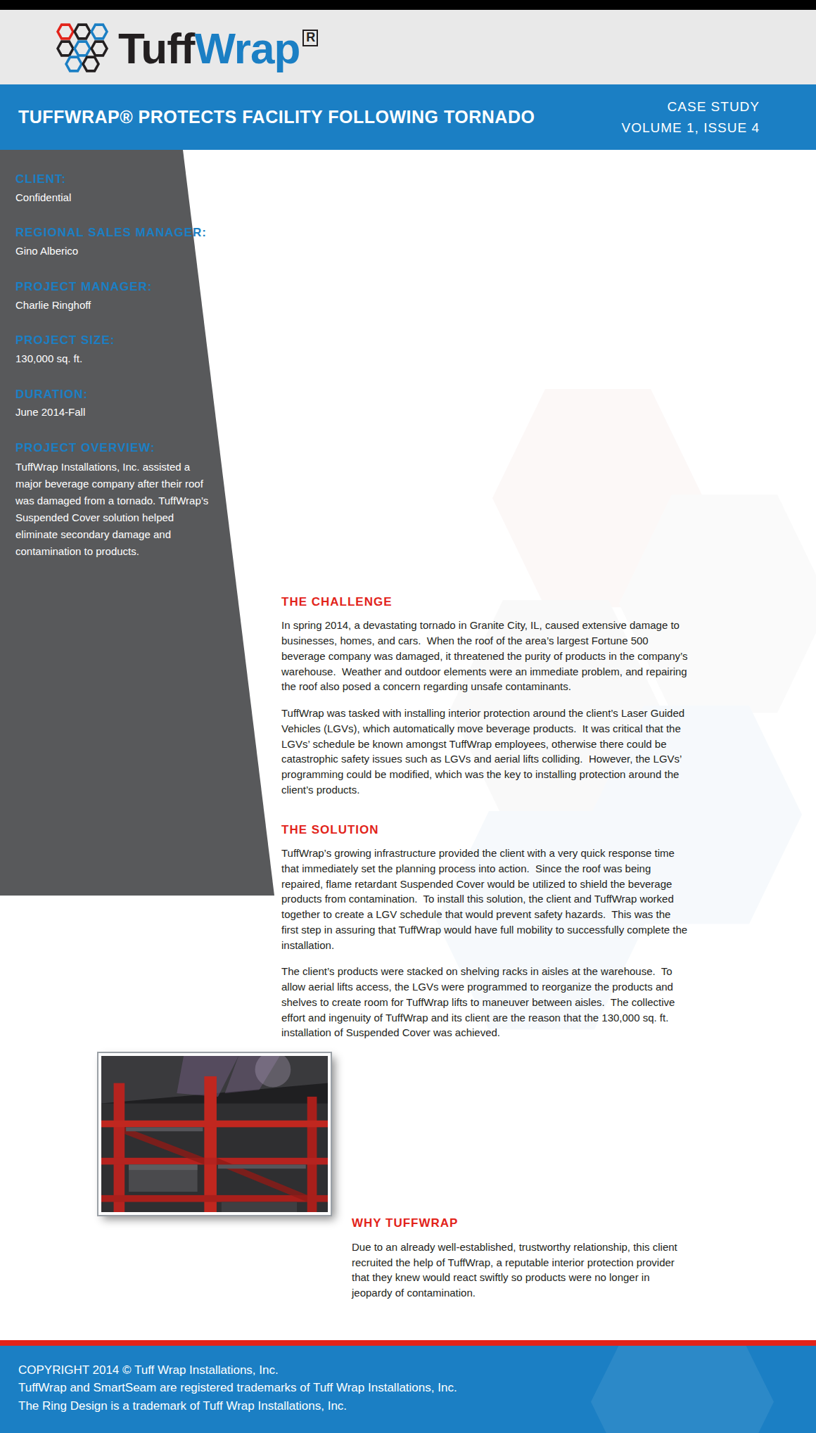Tuff Wrap R
TUFFWRAP® PROTECTS FACILITY FOLLOWING TORNADO
CASE STUDY
VOLUME 1, ISSUE 4
CLIENT:
Confidential
REGIONAL SALES MANAGER:
Gino Alberico
PROJECT MANAGER:
Charlie Ringhoff
PROJECT SIZE:
130,000 sq. ft.
DURATION:
June 2014-Fall
PROJECT OVERVIEW:
TuffWrap Installations, Inc. assisted a major beverage company after their roof was damaged from a tornado. TuffWrap’s Suspended Cover solution helped eliminate secondary damage and contamination to products.
THE CHALLENGE
In spring 2014, a devastating tornado in Granite City, IL, caused extensive damage to businesses, homes, and cars. When the roof of the area’s largest Fortune 500 beverage company was damaged, it threatened the purity of products in the company’s warehouse. Weather and outdoor elements were an immediate problem, and repairing the roof also posed a concern regarding unsafe contaminants.
TuffWrap was tasked with installing interior protection around the client’s Laser Guided Vehicles (LGVs), which automatically move beverage products. It was critical that the LGVs’ schedule be known amongst TuffWrap employees, otherwise there could be catastrophic safety issues such as LGVs and aerial lifts colliding. However, the LGVs’ programming could be modified, which was the key to installing protection around the client’s products.
THE SOLUTION
TuffWrap’s growing infrastructure provided the client with a very quick response time that immediately set the planning process into action. Since the roof was being repaired, flame retardant Suspended Cover would be utilized to shield the beverage products from contamination. To install this solution, the client and TuffWrap worked together to create a LGV schedule that would prevent safety hazards. This was the first step in assuring that TuffWrap would have full mobility to successfully complete the installation.
The client’s products were stacked on shelving racks in aisles at the warehouse. To allow aerial lifts access, the LGVs were programmed to reorganize the products and shelves to create room for TuffWrap lifts to maneuver between aisles. The collective effort and ingenuity of TuffWrap and its client are the reason that the 130,000 sq. ft. installation of Suspended Cover was achieved.
WHY TUFFWRAP
Due to an already well-established, trustworthy relationship, this client recruited the help of TuffWrap, a reputable interior protection provider that they knew would react swiftly so products were no longer in jeopardy of contamination.
COPYRIGHT 2014 © Tuff Wrap Installations, Inc.
TuffWrap and SmartSeam are registered trademarks of Tuff Wrap Installations, Inc.
The Ring Design is a trademark of Tuff Wrap Installations, Inc.